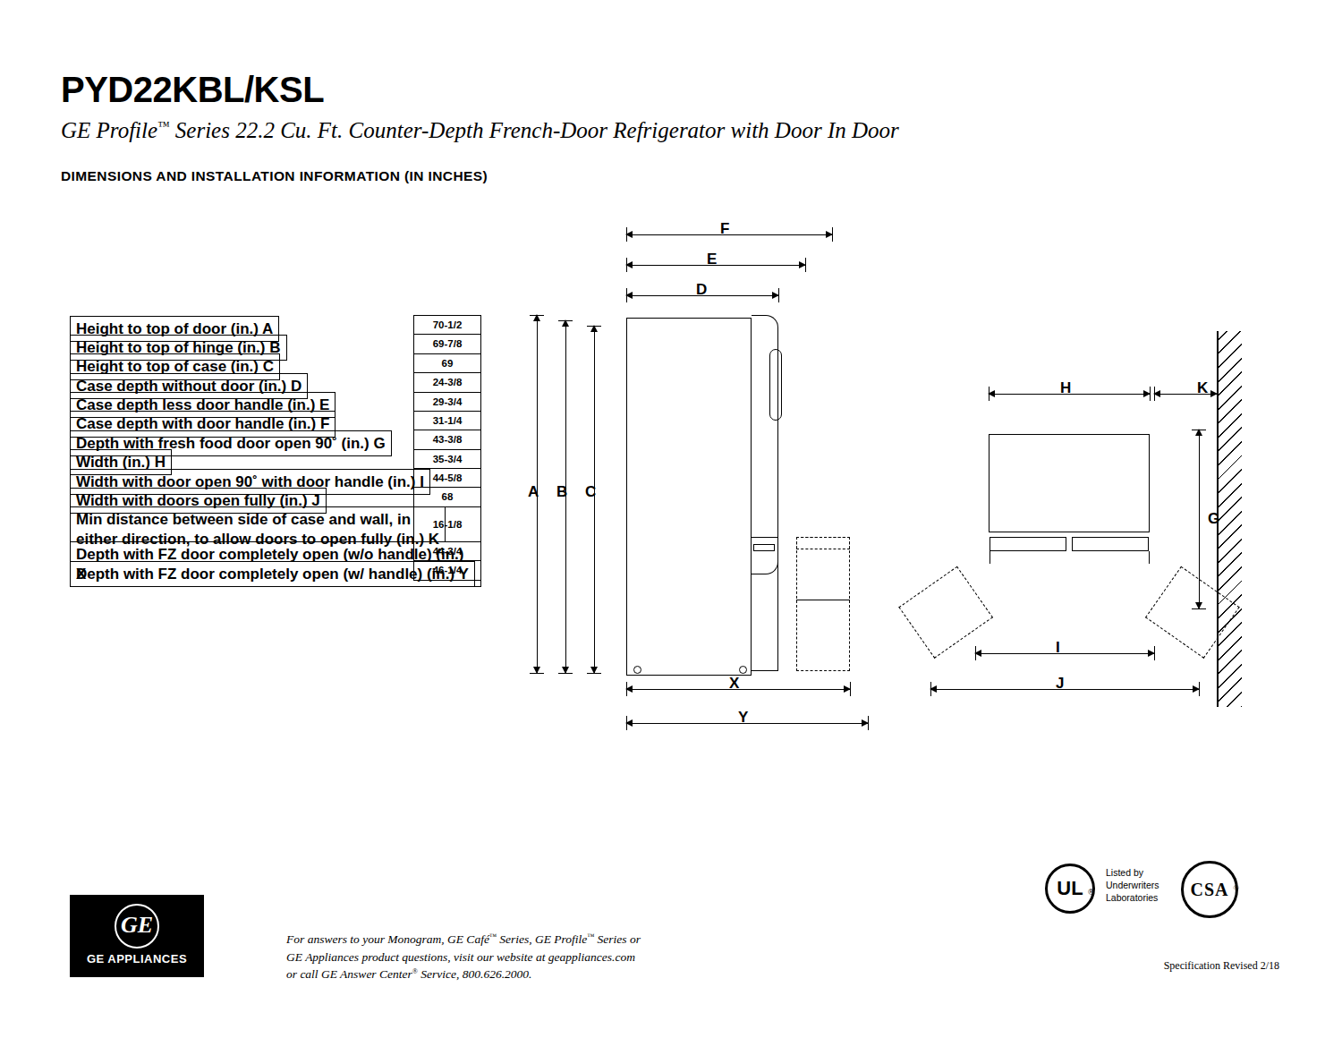PYD22KBL/KSL
GE Profile™ Series 22.2 Cu. Ft. Counter-Depth French-Door Refrigerator with Door In Door
DIMENSIONS AND INSTALLATION INFORMATION (IN INCHES)
| Height to top of door (in.) A | 70-1/2 |
| Height to top of hinge (in.) B | 69-7/8 |
| Height to top of case (in.) C | 69 |
| Case depth without door (in.) D | 24-3/8 |
| Case depth less door handle (in.) E | 29-3/4 |
| Case depth with door handle (in.) F | 31-1/4 |
| Depth with fresh food door open 90˚ (in.) G | 43-3/8 |
| Width (in.) H | 35-3/4 |
| Width with door open 90˚ with door handle (in.) I | 44-5/8 |
| Width with doors open fully (in.) J | 68 |
| Min distance between side of case and wall, in either direction, to allow doors to open fully (in.) K | 16-1/8 |
| Depth with FZ door completely open (w/o handle) (in.) X | 44-3/4 |
| Depth with FZ door completely open (w/ handle) (in.) Y | 46-1/4 |
F
E
D
A
B
C
X
Y
H
K
G
I
J
GE
GE APPLIANCES
For answers to your Monogram, GE Café™ Series, GE Profile™ Series or
GE Appliances product questions, visit our website at geappliances.com
or call GE Answer Center® Service, 800.626.2000.
UL®
Listed by
Underwriters
Laboratories
CSA®
Specification Revised 2/18